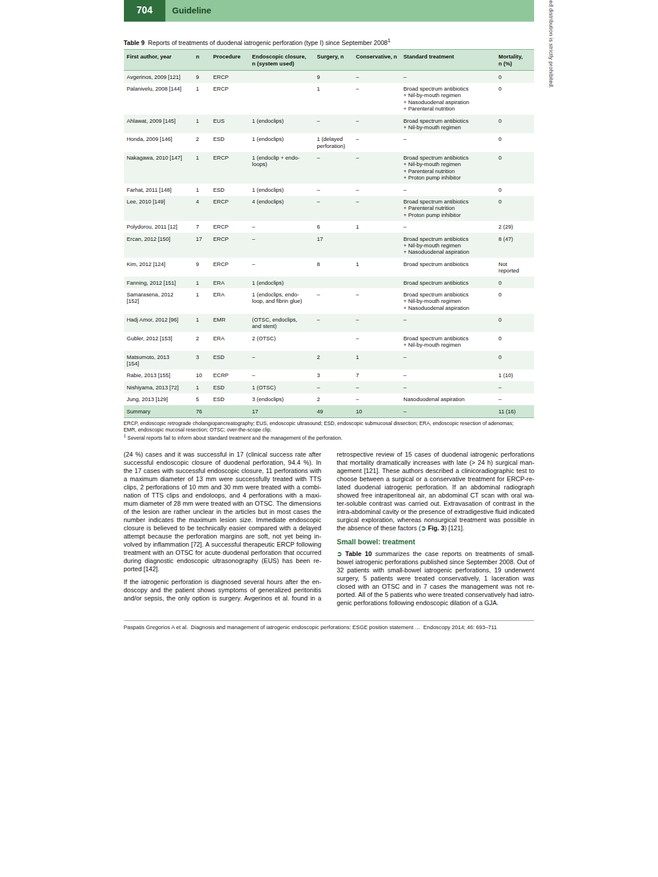704
Guideline
This document was downloaded for personal use only. Unauthorized distribution is strictly prohibited.
Table 9 Reports of treatments of duodenal iatrogenic perforation (type I) since September 20081
| First author, year | n | Procedure | Endoscopic closure, n (system used) | Surgery, n | Conservative, n | Standard treatment | Mortality, n (%) |
| --- | --- | --- | --- | --- | --- | --- | --- |
| Avgerinos, 2009 [121] | 9 | ERCP | | 9 | – | – | 0 |
| Palanivelu, 2008 [144] | 1 | ERCP | | 1 | – | Broad spectrum antibiotics + Nil-by-mouth regimen + Nasoduodenal aspiration + Parenteral nutrition | 0 |
| Ahlawat, 2009 [145] | 1 | EUS | 1 (endoclips) | – | – | Broad spectrum antibiotics + Nil-by-mouth regimen | 0 |
| Honda, 2009 [146] | 2 | ESD | 1 (endoclips) | 1 (delayed perforation) | – | – | 0 |
| Nakagawa, 2010 [147] | 1 | ERCP | 1 (endoclip + endo- loops) | – | – | Broad spectrum antibiotics + Nil-by-mouth regimen + Parenteral nutrition + Proton pump inhibitor | 0 |
| Farhat, 2011 [148] | 1 | ESD | 1 (endoclips) | – | – | – | 0 |
| Lee, 2010 [149] | 4 | ERCP | 4 (endoclips) | – | – | Broad spectrum antibiotics + Parenteral nutrition + Proton pump inhibitor | 0 |
| Polydorou, 2011 [12] | 7 | ERCP | – | 6 | 1 | – | 2 (29) |
| Ercan, 2012 [150] | 17 | ERCP | – | 17 | | Broad spectrum antibiotics + Nil-by-mouth regimen + Nasoduodenal aspiration | 8 (47) |
| Kim, 2012 [124] | 9 | ERCP | – | 8 | 1 | Broad spectrum antibiotics | Not reported |
| Fanning, 2012 [151] | 1 | ERA | 1 (endoclips) | | | Broad spectrum antibiotics | 0 |
| Samarasena, 2012 [152] | 1 | ERA | 1 (endoclips, endo- loop, and fibrin glue) | – | – | Broad spectrum antibiotics + Nil-by-mouth regimen + Nasoduodenal aspiration | 0 |
| Hadj Amor, 2012 [96] | 1 | EMR | (OTSC, endoclips, and stent) | – | – | – | 0 |
| Gubler, 2012 [153] | 2 | ERA | 2 (OTSC) | | – | Broad spectrum antibiotics + Nil-by-mouth regimen | 0 |
| Matsumoto, 2013 [154] | 3 | ESD | – | 2 | 1 | – | 0 |
| Rabie, 2013 [155] | 10 | ECRP | – | 3 | 7 | – | 1 (10) |
| Nishiyama, 2013 [72] | 1 | ESD | 1 (OTSC) | – | – | – | – |
| Jung, 2013 [129] | 5 | ESD | 3 (endoclips) | 2 | – | Nasoduodenal aspiration | – |
| Summary | 76 | | 17 | 49 | 10 | – | 11 (16) |
ERCP, endoscopic retrograde cholangiopancreatography; EUS, endoscopic ultrasound; ESD, endoscopic submucosal dissection; ERA, endoscopic resection of adenomas;
EMR, endoscopic mucosal resection; OTSC; over-the-scope clip.
1 Several reports fail to inform about standard treatment and the management of the perforation.
(24 %) cases and it was successful in 17 (clinical success rate after successful endoscopic closure of duodenal perforation, 94.4 %). In the 17 cases with successful endoscopic closure, 11 perforations with a maximum diameter of 13 mm were successfully treated with TTS clips, 2 perforations of 10 mm and 30 mm were treated with a combination of TTS clips and endoloops, and 4 perforations with a maximum diameter of 28 mm were treated with an OTSC. The dimensions of the lesion are rather unclear in the articles but in most cases the number indicates the maximum lesion size. Immediate endoscopic closure is believed to be technically easier compared with a delayed attempt because the perforation margins are soft, not yet being involved by inflammation [72]. A successful therapeutic ERCP following treatment with an OTSC for acute duodenal perforation that occurred during diagnostic endoscopic ultrasonography (EUS) has been reported [142].
If the iatrogenic perforation is diagnosed several hours after the endoscopy and the patient shows symptoms of generalized peritonitis and/or sepsis, the only option is surgery. Avgerinos et al. found in a retrospective review of 15 cases of duodenal iatrogenic perforations that mortality dramatically increases with late (> 24 h) surgical management [121]. These authors described a clinicoradiographic test to choose between a surgical or a conservative treatment for ERCP-related duodenal iatrogenic perforation. If an abdominal radiograph showed free intraperitoneal air, an abdominal CT scan with oral water-soluble contrast was carried out. Extravasation of contrast in the intra-abdominal cavity or the presence of extradigestive fluid indicated surgical exploration, whereas nonsurgical treatment was possible in the absence of these factors (➲ Fig. 3) [121].
Small bowel: treatment
➲ Table 10 summarizes the case reports on treatments of small-bowel iatrogenic perforations published since September 2008. Out of 32 patients with small-bowel iatrogenic perforations, 19 underwent surgery, 5 patients were treated conservatively, 1 laceration was closed with an OTSC and in 7 cases the management was not reported. All of the 5 patients who were treated conservatively had iatrogenic perforations following endoscopic dilation of a GJA.
Paspatis Gregorios A et al. Diagnosis and management of iatrogenic endoscopic perforations: ESGE position statement … Endoscopy 2014; 46: 693–711